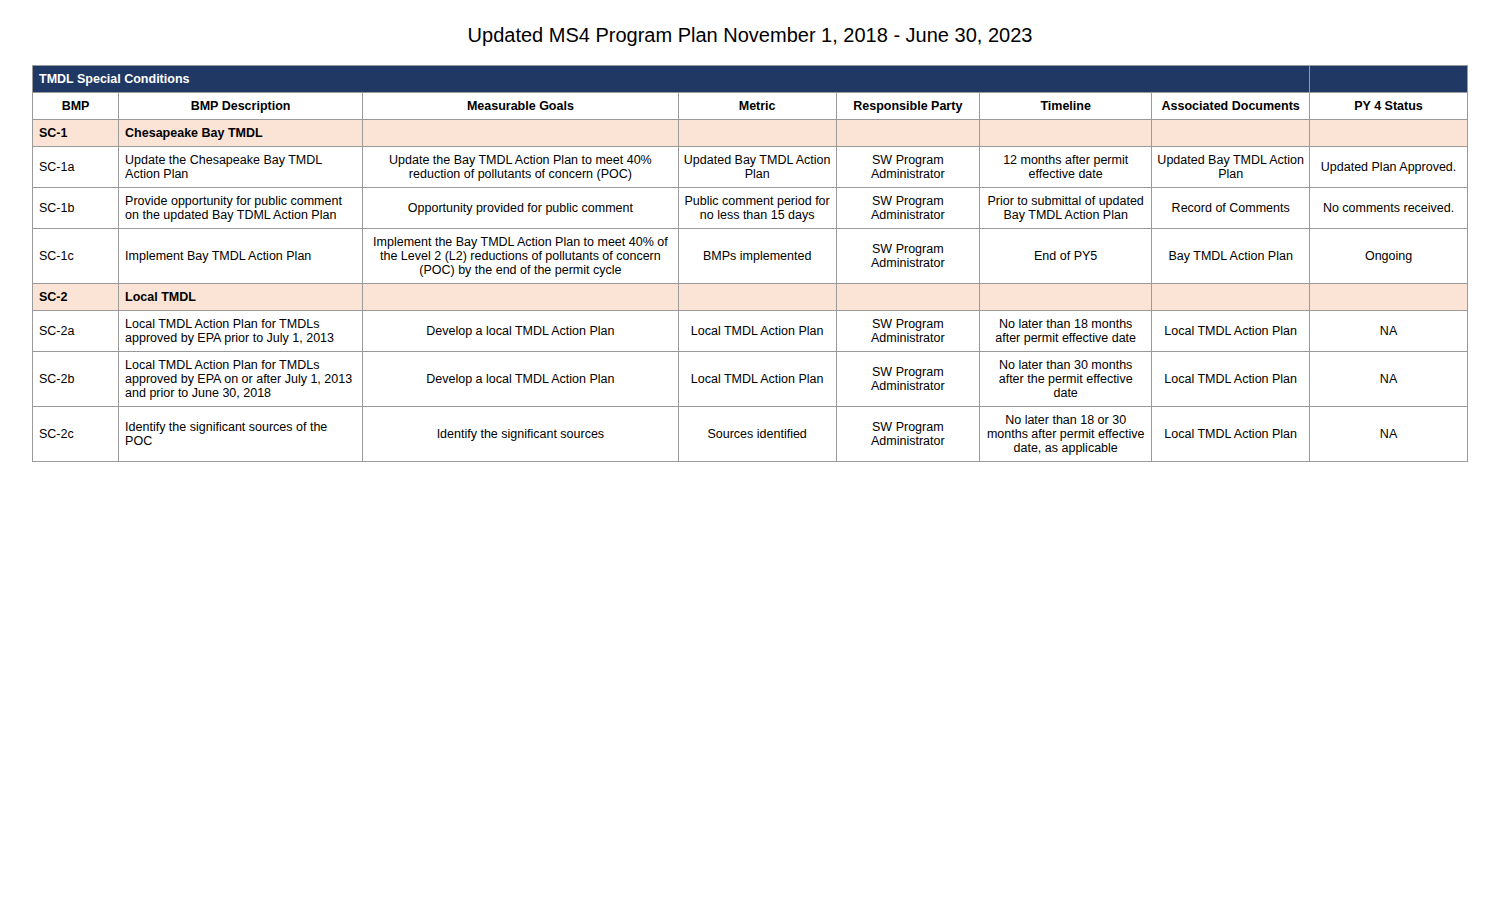Updated MS4 Program Plan November 1, 2018 - June 30, 2023
| TMDL Special Conditions | |
| BMP | BMP Description | Measurable Goals | Metric | Responsible Party | Timeline | Associated Documents | PY 4 Status |
| SC-1 | Chesapeake Bay TMDL | | | | | | |
| SC-1a | Update the Chesapeake Bay TMDL Action Plan | Update the Bay TMDL Action Plan to meet 40% reduction of pollutants of concern (POC) | Updated Bay TMDL Action Plan | SW Program Administrator | 12 months after permit effective date | Updated Bay TMDL Action Plan | Updated Plan Approved. |
| SC-1b | Provide opportunity for public comment on the updated Bay TDML Action Plan | Opportunity provided for public comment | Public comment period for no less than 15 days | SW Program Administrator | Prior to submittal of updated Bay TMDL Action Plan | Record of Comments | No comments received. |
| SC-1c | Implement Bay TMDL Action Plan | Implement the Bay TMDL Action Plan to meet 40% of the Level 2 (L2) reductions of pollutants of concern (POC) by the end of the permit cycle | BMPs implemented | SW Program Administrator | End of PY5 | Bay TMDL Action Plan | Ongoing |
| SC-2 | Local TMDL | | | | | | |
| SC-2a | Local TMDL Action Plan for TMDLs approved by EPA prior to July 1, 2013 | Develop a local TMDL Action Plan | Local TMDL Action Plan | SW Program Administrator | No later than 18 months after permit effective date | Local TMDL Action Plan | NA |
| SC-2b | Local TMDL Action Plan for TMDLs approved by EPA on or after July 1, 2013 and prior to June 30, 2018 | Develop a local TMDL Action Plan | Local TMDL Action Plan | SW Program Administrator | No later than 30 months after the permit effective date | Local TMDL Action Plan | NA |
| SC-2c | Identify the significant sources of the POC | Identify the significant sources | Sources identified | SW Program Administrator | No later than 18 or 30 months after permit effective date, as applicable | Local TMDL Action Plan | NA |